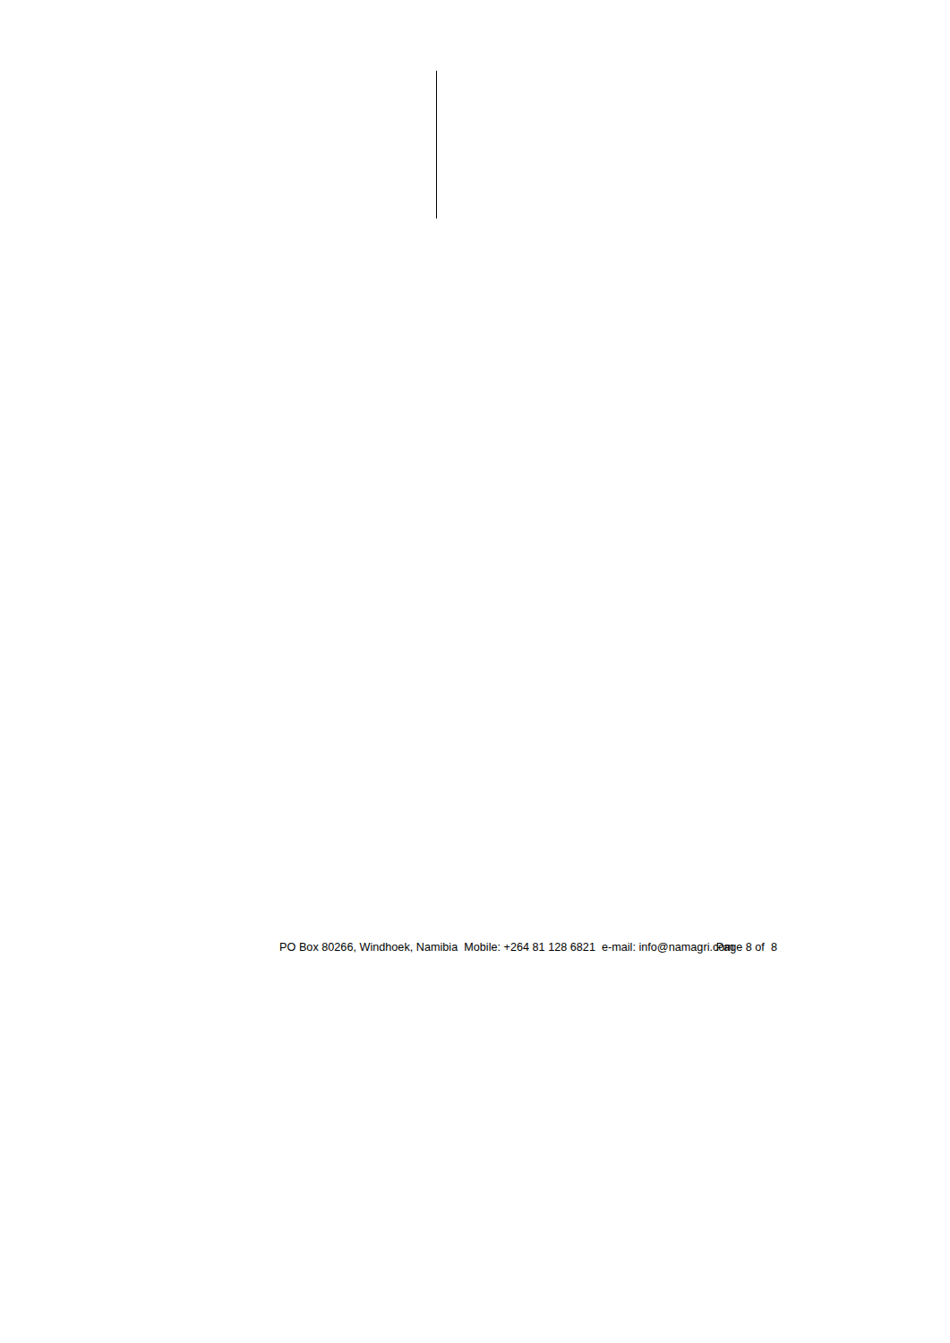PO Box 80266, Windhoek, Namibia Mobile: +264 81 128 6821 e-mail: info@namagri.com
Page 8 of 8